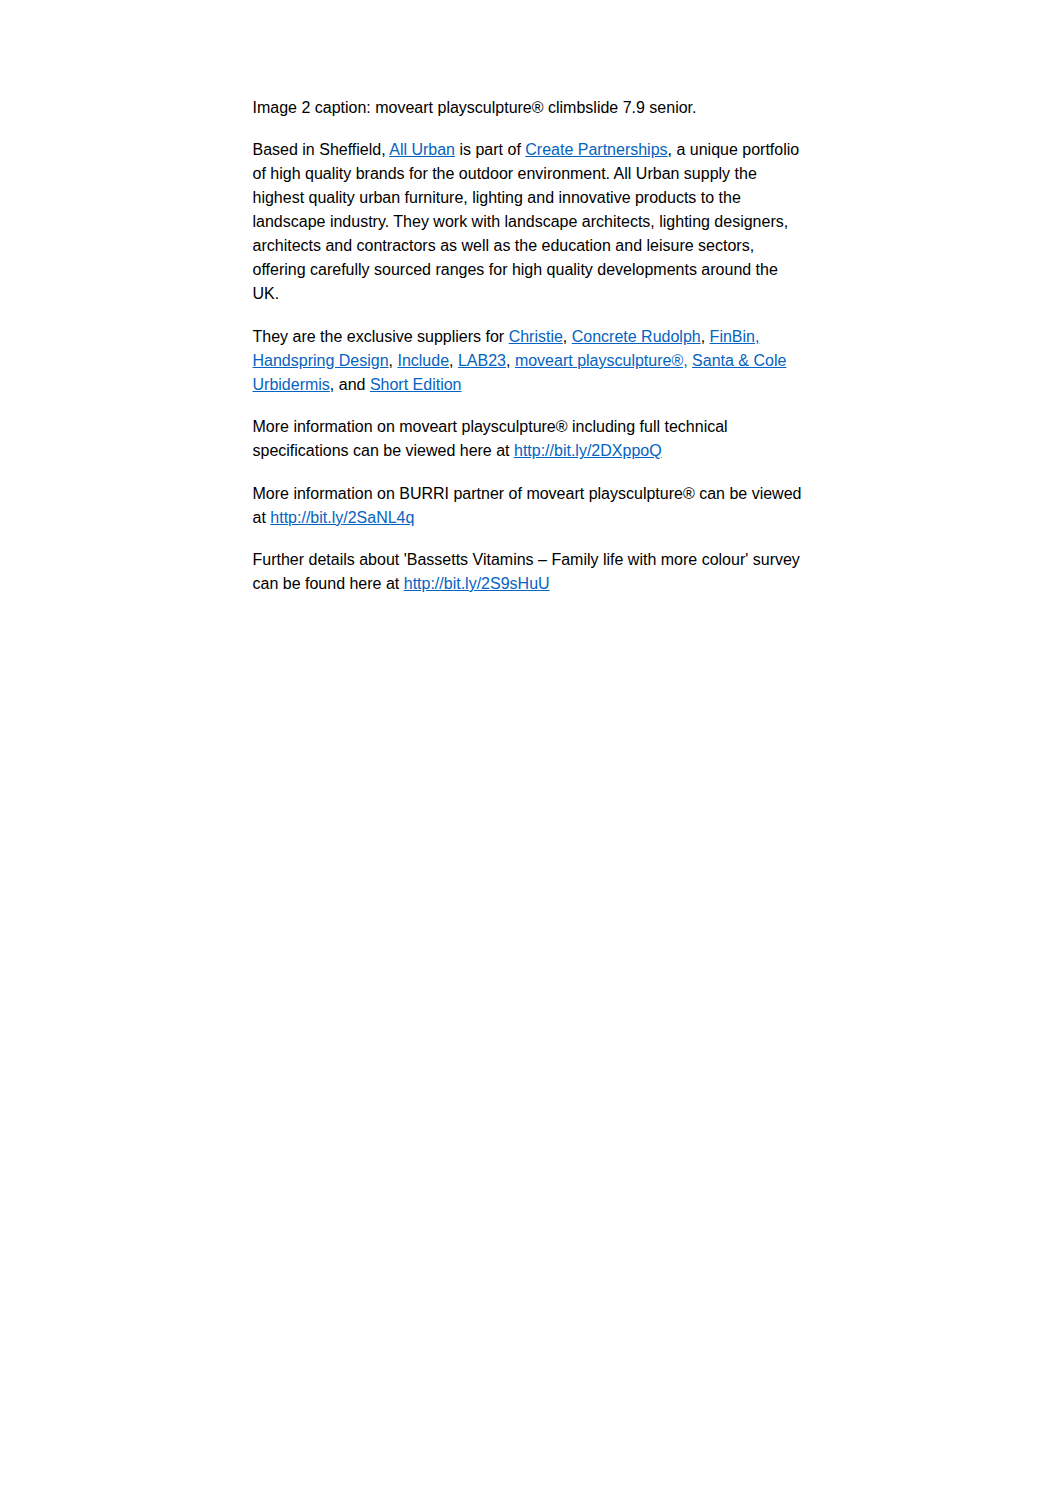Image 2 caption: moveart playsculpture® climbslide 7.9 senior.
Based in Sheffield, All Urban is part of Create Partnerships, a unique portfolio of high quality brands for the outdoor environment. All Urban supply the highest quality urban furniture, lighting and innovative products to the landscape industry. They work with landscape architects, lighting designers, architects and contractors as well as the education and leisure sectors, offering carefully sourced ranges for high quality developments around the UK.
They are the exclusive suppliers for Christie, Concrete Rudolph, FinBin, Handspring Design, Include, LAB23, moveart playsculpture®, Santa & Cole Urbidermis, and Short Edition
More information on moveart playsculpture® including full technical specifications can be viewed here at http://bit.ly/2DXppoQ
More information on BURRI partner of moveart playsculpture® can be viewed at http://bit.ly/2SaNL4q
Further details about 'Bassetts Vitamins – Family life with more colour' survey can be found here at http://bit.ly/2S9sHuU